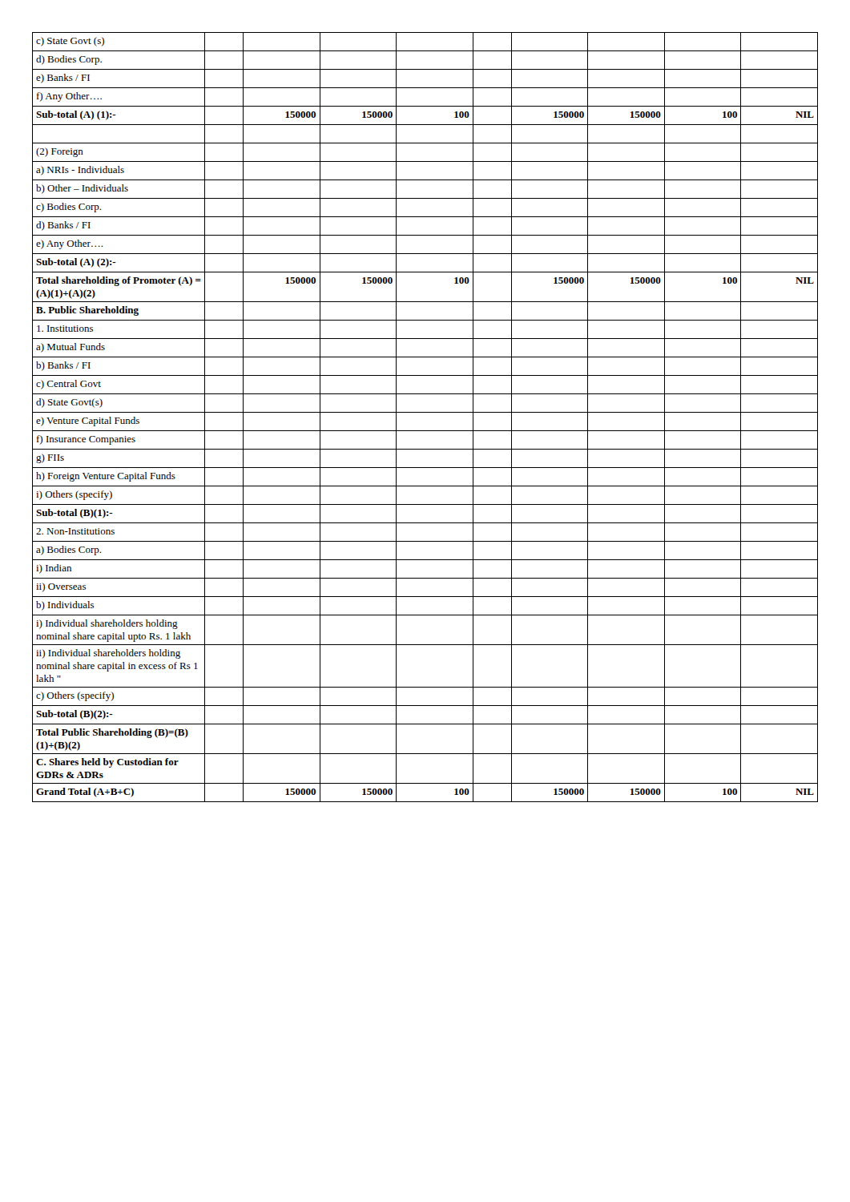| c) State Govt (s) | | | | | | | | | |
| d) Bodies Corp. | | | | | | | | | |
| e) Banks / FI | | | | | | | | | |
| f) Any Other…. | | | | | | | | | |
| Sub-total (A) (1):- | | 150000 | 150000 | 100 | | 150000 | 150000 | 100 | NIL |
| (2) Foreign | | | | | | | | | |
| a) NRIs - Individuals | | | | | | | | | |
| b) Other – Individuals | | | | | | | | | |
| c) Bodies Corp. | | | | | | | | | |
| d) Banks / FI | | | | | | | | | |
| e) Any Other…. | | | | | | | | | |
| Sub-total (A) (2):- | | | | | | | | | |
| Total shareholding of Promoter (A) = (A)(1)+(A)(2) | | 150000 | 150000 | 100 | | 150000 | 150000 | 100 | NIL |
| B. Public Shareholding | | | | | | | | | |
| 1. Institutions | | | | | | | | | |
| a) Mutual Funds | | | | | | | | | |
| b) Banks / FI | | | | | | | | | |
| c) Central Govt | | | | | | | | | |
| d) State Govt(s) | | | | | | | | | |
| e) Venture Capital Funds | | | | | | | | | |
| f) Insurance Companies | | | | | | | | | |
| g) FIIs | | | | | | | | | |
| h) Foreign Venture Capital Funds | | | | | | | | | |
| i) Others (specify) | | | | | | | | | |
| Sub-total (B)(1):- | | | | | | | | | |
| 2. Non-Institutions | | | | | | | | | |
| a) Bodies Corp. | | | | | | | | | |
| i) Indian | | | | | | | | | |
| ii) Overseas | | | | | | | | | |
| b) Individuals | | | | | | | | | |
| i) Individual shareholders holding nominal share capital upto Rs. 1 lakh | | | | | | | | | |
| ii) Individual shareholders holding nominal share capital in excess of Rs 1 lakh " | | | | | | | | | |
| c) Others (specify) | | | | | | | | | |
| Sub-total (B)(2):- | | | | | | | | | |
| Total Public Shareholding (B)=(B)(1)+(B)(2) | | | | | | | | | |
| C. Shares held by Custodian for GDRs & ADRs | | | | | | | | | |
| Grand Total (A+B+C) | | 150000 | 150000 | 100 | | 150000 | 150000 | 100 | NIL |